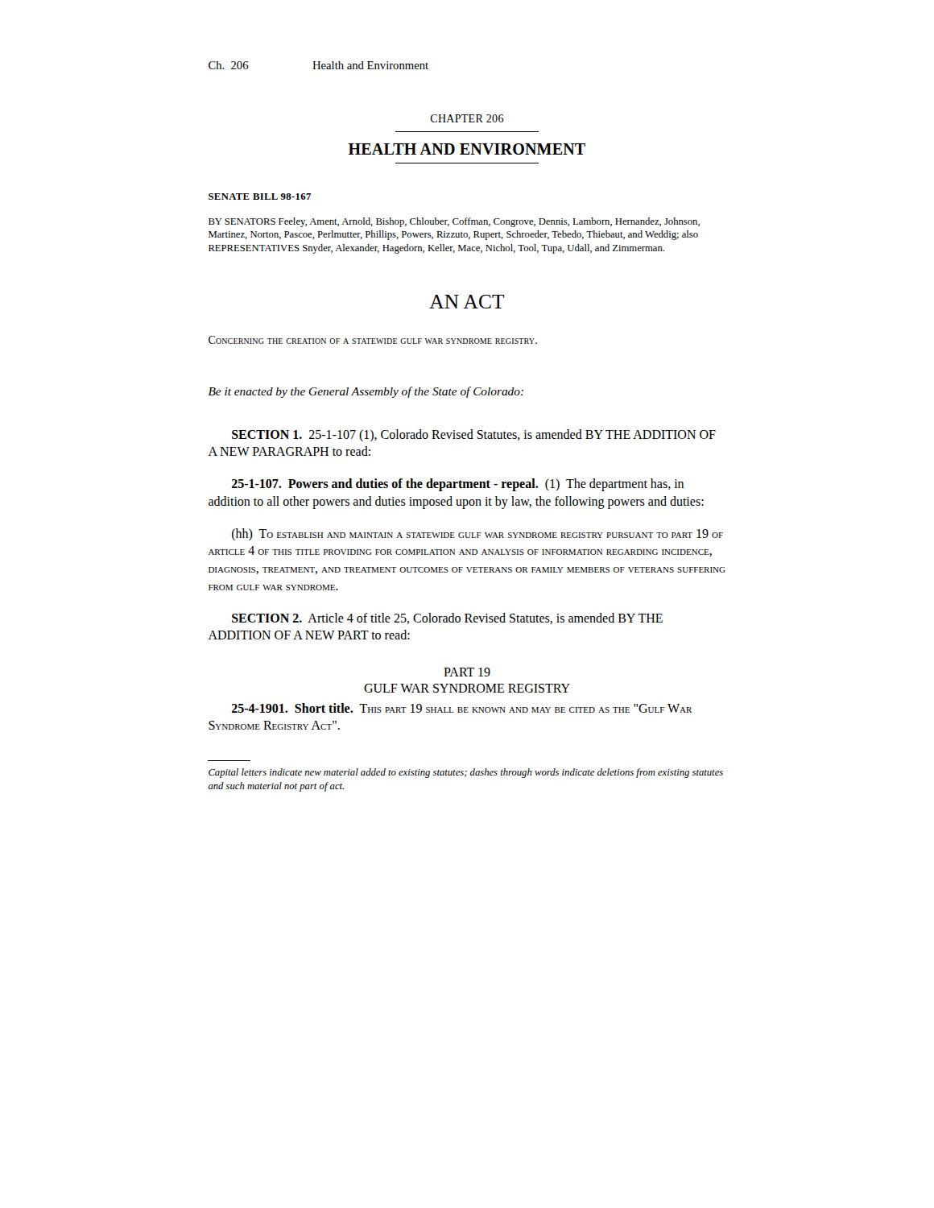Ch. 206
Health and Environment
CHAPTER 206
HEALTH AND ENVIRONMENT
SENATE BILL 98-167
BY SENATORS Feeley, Ament, Arnold, Bishop, Chlouber, Coffman, Congrove, Dennis, Lamborn, Hernandez, Johnson, Martinez, Norton, Pascoe, Perlmutter, Phillips, Powers, Rizzuto, Rupert, Schroeder, Tebedo, Thiebaut, and Weddig; also REPRESENTATIVES Snyder, Alexander, Hagedorn, Keller, Mace, Nichol, Tool, Tupa, Udall, and Zimmerman.
AN ACT
Concerning the creation of a statewide gulf war syndrome registry.
Be it enacted by the General Assembly of the State of Colorado:
SECTION 1. 25-1-107 (1), Colorado Revised Statutes, is amended BY THE ADDITION OF A NEW PARAGRAPH to read:
25-1-107. Powers and duties of the department - repeal. (1) The department has, in addition to all other powers and duties imposed upon it by law, the following powers and duties:
(hh) To establish and maintain a statewide gulf war syndrome registry pursuant to part 19 of article 4 of this title providing for compilation and analysis of information regarding incidence, diagnosis, treatment, and treatment outcomes of veterans or family members of veterans suffering from gulf war syndrome.
SECTION 2. Article 4 of title 25, Colorado Revised Statutes, is amended BY THE ADDITION OF A NEW PART to read:
PART 19 GULF WAR SYNDROME REGISTRY
25-4-1901. Short title. This part 19 shall be known and may be cited as the "Gulf War Syndrome Registry Act".
Capital letters indicate new material added to existing statutes; dashes through words indicate deletions from existing statutes and such material not part of act.